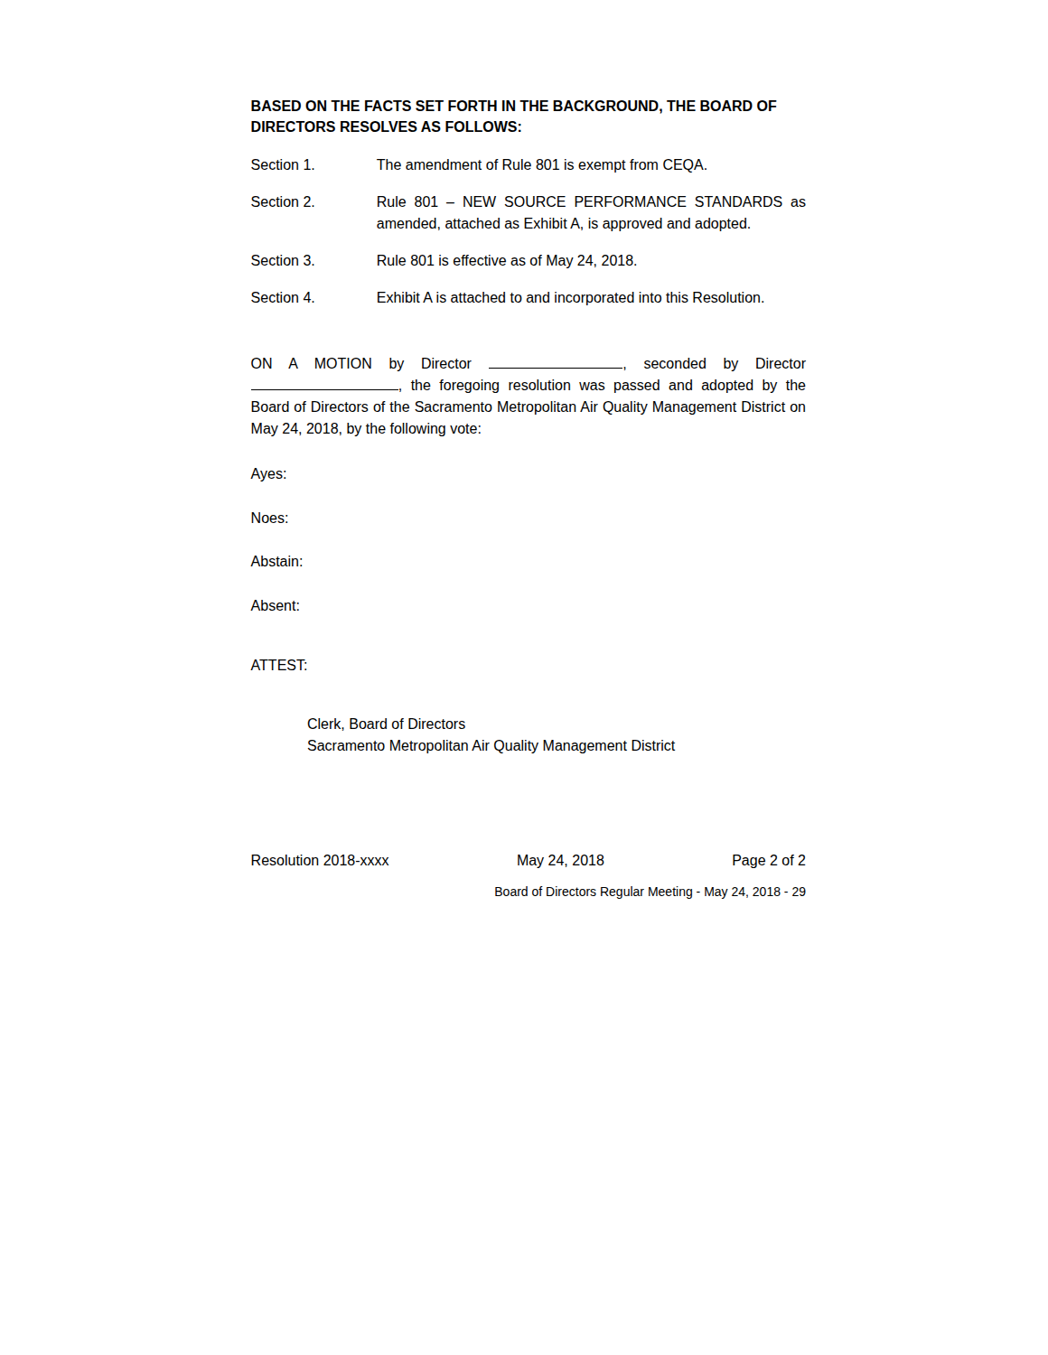BASED ON THE FACTS SET FORTH IN THE BACKGROUND, THE BOARD OF DIRECTORS RESOLVES AS FOLLOWS:
Section 1.
The amendment of Rule 801 is exempt from CEQA.
Section 2.
Rule 801 – NEW SOURCE PERFORMANCE STANDARDS as amended, attached as Exhibit A, is approved and adopted.
Section 3.
Rule 801 is effective as of May 24, 2018.
Section 4.
Exhibit A is attached to and incorporated into this Resolution.
ON A MOTION by Director , seconded by Director , the foregoing resolution was passed and adopted by the Board of Directors of the Sacramento Metropolitan Air Quality Management District on May 24, 2018, by the following vote:
Ayes:
Noes:
Abstain:
Absent:
ATTEST:
Clerk, Board of Directors
Sacramento Metropolitan Air Quality Management District
Resolution 2018-xxxx
May 24, 2018
Page 2 of 2
Board of Directors Regular Meeting - May 24, 2018 - 29